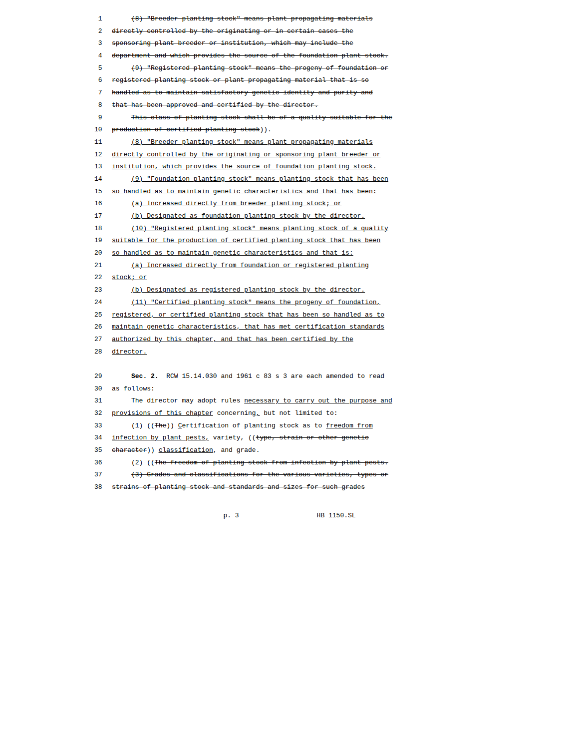1 (8) "Breeder planting stock" means plant propagating materials
2 directly controlled by the originating or in certain cases the
3 sponsoring plant breeder or institution, which may include the
4 department and which provides the source of the foundation plant stock.
5 (9) "Registered planting stock" means the progeny of foundation or
6 registered planting stock or plant propagating material that is so
7 handled as to maintain satisfactory genetic identity and purity and
8 that has been approved and certified by the director.
9 This class of planting stock shall be of a quality suitable for the
10 production of certified planting stock)).
11 (8) "Breeder planting stock" means plant propagating materials
12 directly controlled by the originating or sponsoring plant breeder or
13 institution, which provides the source of foundation planting stock.
14 (9) "Foundation planting stock" means planting stock that has been
15 so handled as to maintain genetic characteristics and that has been:
16 (a) Increased directly from breeder planting stock; or
17 (b) Designated as foundation planting stock by the director.
18 (10) "Registered planting stock" means planting stock of a quality
19 suitable for the production of certified planting stock that has been
20 so handled as to maintain genetic characteristics and that is:
21 (a) Increased directly from foundation or registered planting
22 stock; or
23 (b) Designated as registered planting stock by the director.
24 (11) "Certified planting stock" means the progeny of foundation,
25 registered, or certified planting stock that has been so handled as to
26 maintain genetic characteristics, that has met certification standards
27 authorized by this chapter, and that has been certified by the
28 director.
29 Sec. 2. RCW 15.14.030 and 1961 c 83 s 3 are each amended to read
30 as follows:
31 The director may adopt rules necessary to carry out the purpose and
32 provisions of this chapter concerning, but not limited to:
33 (1) ((The)) Certification of planting stock as to freedom from
34 infection by plant pests, variety, ((type, strain or other genetic
35 character)) classification, and grade.
36 (2) ((The freedom of planting stock from infection by plant pests.
37 (3) Grades and classifications for the various varieties, types or
38 strains of planting stock and standards and sizes for such grades
p. 3 HB 1150.SL